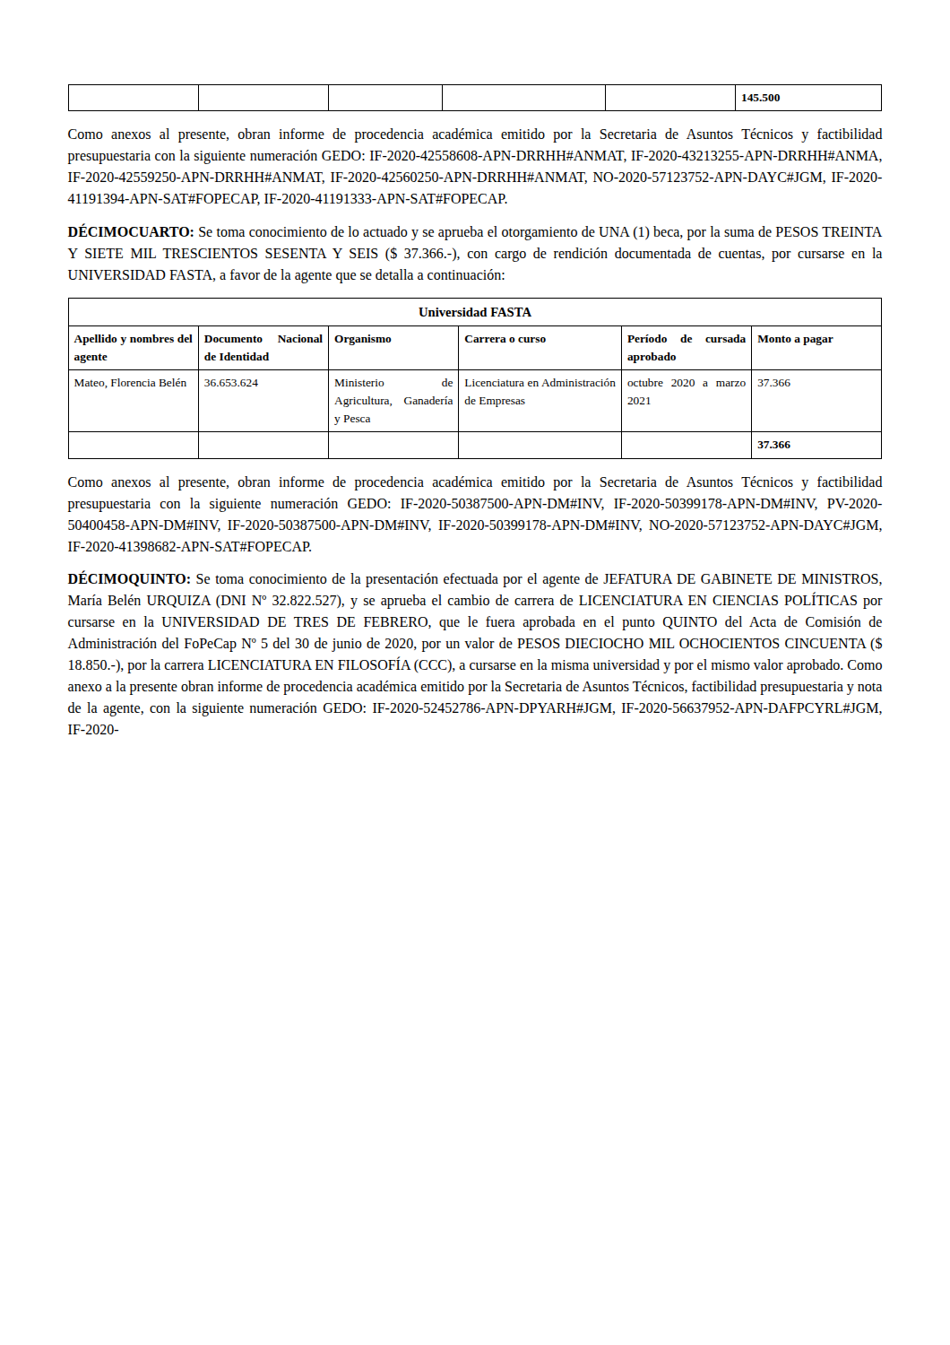| | | | | | 145.500 |
Como anexos al presente, obran informe de procedencia académica emitido por la Secretaria de Asuntos Técnicos y factibilidad presupuestaria con la siguiente numeración GEDO: IF-2020-42558608-APN-DRRHH#ANMAT, IF-2020-43213255-APN-DRRHH#ANMA, IF-2020-42559250-APN-DRRHH#ANMAT, IF-2020-42560250-APN-DRRHH#ANMAT, NO-2020-57123752-APN-DAYC#JGM, IF-2020-41191394-APN-SAT#FOPECAP, IF-2020-41191333-APN-SAT#FOPECAP.
DÉCIMOCUARTO: Se toma conocimiento de lo actuado y se aprueba el otorgamiento de UNA (1) beca, por la suma de PESOS TREINTA Y SIETE MIL TRESCIENTOS SESENTA Y SEIS ($ 37.366.-), con cargo de rendición documentada de cuentas, por cursarse en la UNIVERSIDAD FASTA, a favor de la agente que se detalla a continuación:
| Universidad FASTA |
| Apellido y nombres del agente | Documento Nacional de Identidad | Organismo | Carrera o curso | Período de cursada aprobado | Monto a pagar |
| Mateo, Florencia Belén | 36.653.624 | Ministerio de Agricultura, Ganadería y Pesca | Licenciatura en Administración de Empresas | octubre 2020 a marzo 2021 | 37.366 |
| | | | | | 37.366 |
Como anexos al presente, obran informe de procedencia académica emitido por la Secretaria de Asuntos Técnicos y factibilidad presupuestaria con la siguiente numeración GEDO: IF-2020-50387500-APN-DM#INV, IF-2020-50399178-APN-DM#INV, PV-2020-50400458-APN-DM#INV, IF-2020-50387500-APN-DM#INV, IF-2020-50399178-APN-DM#INV, NO-2020-57123752-APN-DAYC#JGM, IF-2020-41398682-APN-SAT#FOPECAP.
DÉCIMOQUINTO: Se toma conocimiento de la presentación efectuada por el agente de JEFATURA DE GABINETE DE MINISTROS, María Belén URQUIZA (DNI Nº 32.822.527), y se aprueba el cambio de carrera de LICENCIATURA EN CIENCIAS POLÍTICAS por cursarse en la UNIVERSIDAD DE TRES DE FEBRERO, que le fuera aprobada en el punto QUINTO del Acta de Comisión de Administración del FoPeCap Nº 5 del 30 de junio de 2020, por un valor de PESOS DIECIOCHO MIL OCHOCIENTOS CINCUENTA ($ 18.850.-), por la carrera LICENCIATURA EN FILOSOFÍA (CCC), a cursarse en la misma universidad y por el mismo valor aprobado. Como anexo a la presente obran informe de procedencia académica emitido por la Secretaria de Asuntos Técnicos, factibilidad presupuestaria y nota de la agente, con la siguiente numeración GEDO: IF-2020-52452786-APN-DPYARH#JGM, IF-2020-56637952-APN-DAFPCYRL#JGM, IF-2020-